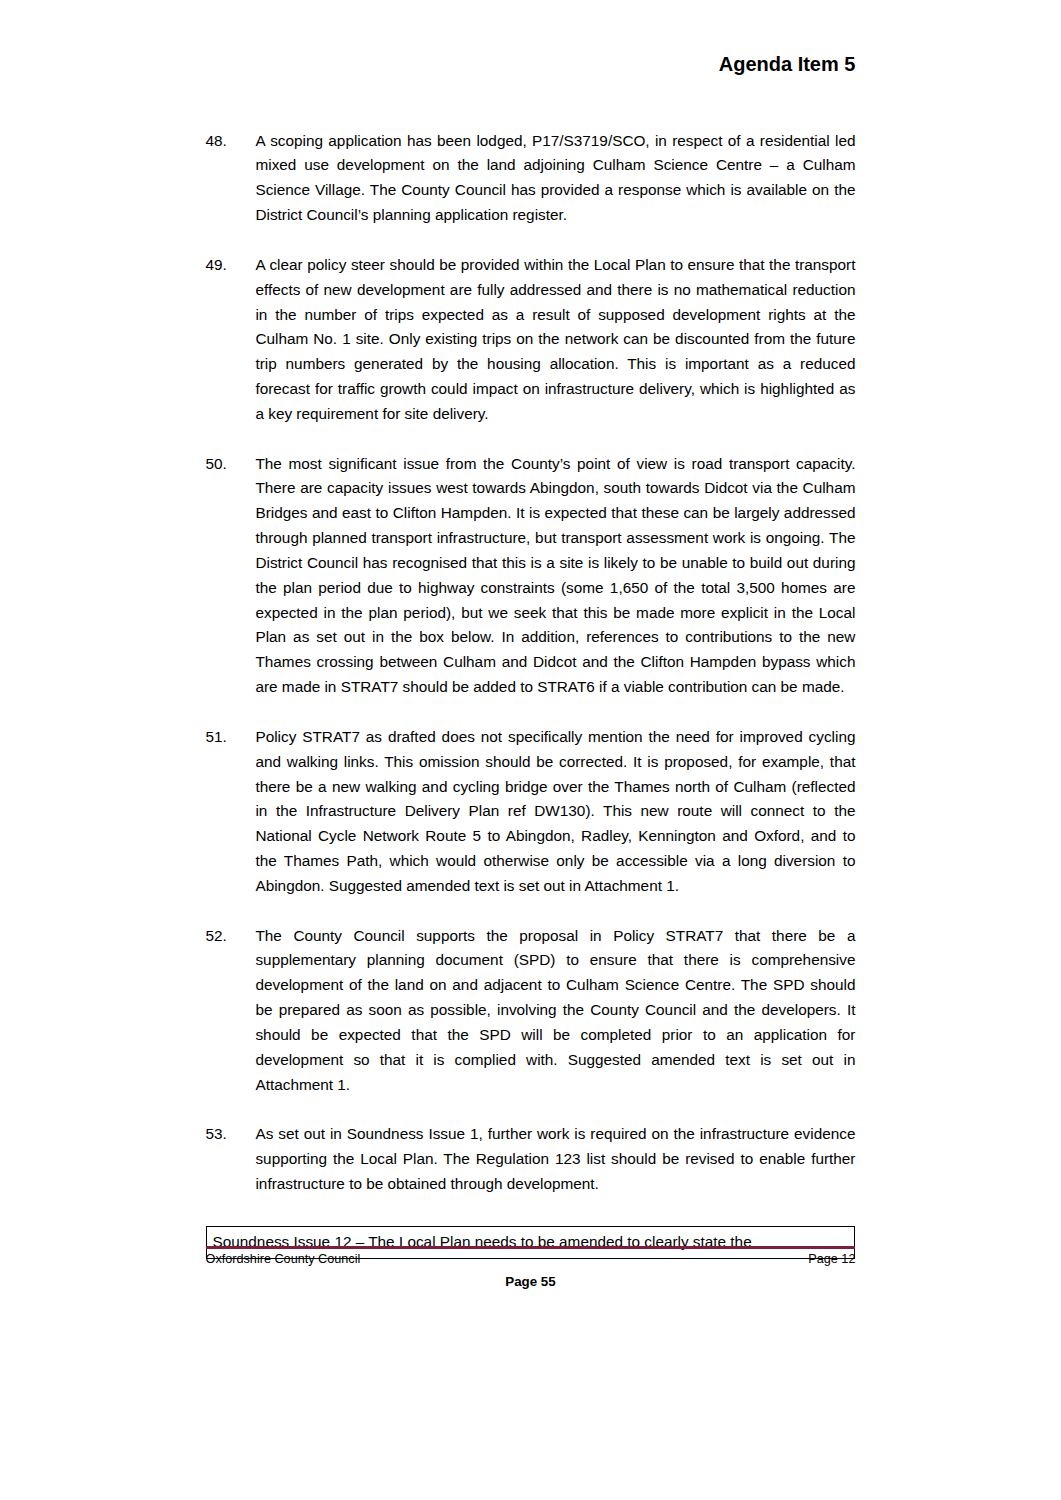Agenda Item 5
48. A scoping application has been lodged, P17/S3719/SCO, in respect of a residential led mixed use development on the land adjoining Culham Science Centre – a Culham Science Village. The County Council has provided a response which is available on the District Council’s planning application register.
49. A clear policy steer should be provided within the Local Plan to ensure that the transport effects of new development are fully addressed and there is no mathematical reduction in the number of trips expected as a result of supposed development rights at the Culham No. 1 site. Only existing trips on the network can be discounted from the future trip numbers generated by the housing allocation. This is important as a reduced forecast for traffic growth could impact on infrastructure delivery, which is highlighted as a key requirement for site delivery.
50. The most significant issue from the County’s point of view is road transport capacity. There are capacity issues west towards Abingdon, south towards Didcot via the Culham Bridges and east to Clifton Hampden. It is expected that these can be largely addressed through planned transport infrastructure, but transport assessment work is ongoing. The District Council has recognised that this is a site is likely to be unable to build out during the plan period due to highway constraints (some 1,650 of the total 3,500 homes are expected in the plan period), but we seek that this be made more explicit in the Local Plan as set out in the box below. In addition, references to contributions to the new Thames crossing between Culham and Didcot and the Clifton Hampden bypass which are made in STRAT7 should be added to STRAT6 if a viable contribution can be made.
51. Policy STRAT7 as drafted does not specifically mention the need for improved cycling and walking links. This omission should be corrected. It is proposed, for example, that there be a new walking and cycling bridge over the Thames north of Culham (reflected in the Infrastructure Delivery Plan ref DW130). This new route will connect to the National Cycle Network Route 5 to Abingdon, Radley, Kennington and Oxford, and to the Thames Path, which would otherwise only be accessible via a long diversion to Abingdon. Suggested amended text is set out in Attachment 1.
52. The County Council supports the proposal in Policy STRAT7 that there be a supplementary planning document (SPD) to ensure that there is comprehensive development of the land on and adjacent to Culham Science Centre. The SPD should be prepared as soon as possible, involving the County Council and the developers. It should be expected that the SPD will be completed prior to an application for development so that it is complied with. Suggested amended text is set out in Attachment 1.
53. As set out in Soundness Issue 1, further work is required on the infrastructure evidence supporting the Local Plan. The Regulation 123 list should be revised to enable further infrastructure to be obtained through development.
Soundness Issue 12 – The Local Plan needs to be amended to clearly state the
Oxfordshire County Council Page 12
Page 55